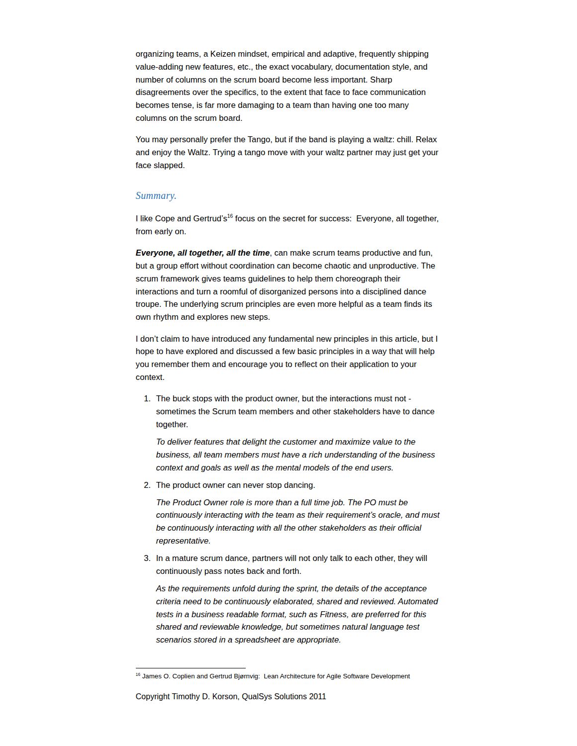organizing teams, a Keizen mindset, empirical and adaptive, frequently shipping value-adding new features, etc., the exact vocabulary, documentation style, and number of columns on the scrum board become less important. Sharp disagreements over the specifics, to the extent that face to face communication becomes tense, is far more damaging to a team than having one too many columns on the scrum board.
You may personally prefer the Tango, but if the band is playing a waltz: chill. Relax and enjoy the Waltz. Trying a tango move with your waltz partner may just get your face slapped.
Summary.
I like Cope and Gertrud’s16 focus on the secret for success: Everyone, all together, from early on.
Everyone, all together, all the time, can make scrum teams productive and fun, but a group effort without coordination can become chaotic and unproductive. The scrum framework gives teams guidelines to help them choreograph their interactions and turn a roomful of disorganized persons into a disciplined dance troupe. The underlying scrum principles are even more helpful as a team finds its own rhythm and explores new steps.
I don’t claim to have introduced any fundamental new principles in this article, but I hope to have explored and discussed a few basic principles in a way that will help you remember them and encourage you to reflect on their application to your context.
The buck stops with the product owner, but the interactions must not - sometimes the Scrum team members and other stakeholders have to dance together.
To deliver features that delight the customer and maximize value to the business, all team members must have a rich understanding of the business context and goals as well as the mental models of the end users.
The product owner can never stop dancing.
The Product Owner role is more than a full time job. The PO must be continuously interacting with the team as their requirement’s oracle, and must be continuously interacting with all the other stakeholders as their official representative.
In a mature scrum dance, partners will not only talk to each other, they will continuously pass notes back and forth.
As the requirements unfold during the sprint, the details of the acceptance criteria need to be continuously elaborated, shared and reviewed. Automated tests in a business readable format, such as Fitness, are preferred for this shared and reviewable knowledge, but sometimes natural language test scenarios stored in a spreadsheet are appropriate.
16 James O. Coplien and Gertrud Bjørnvig: Lean Architecture for Agile Software Development
Copyright Timothy D. Korson, QualSys Solutions 2011